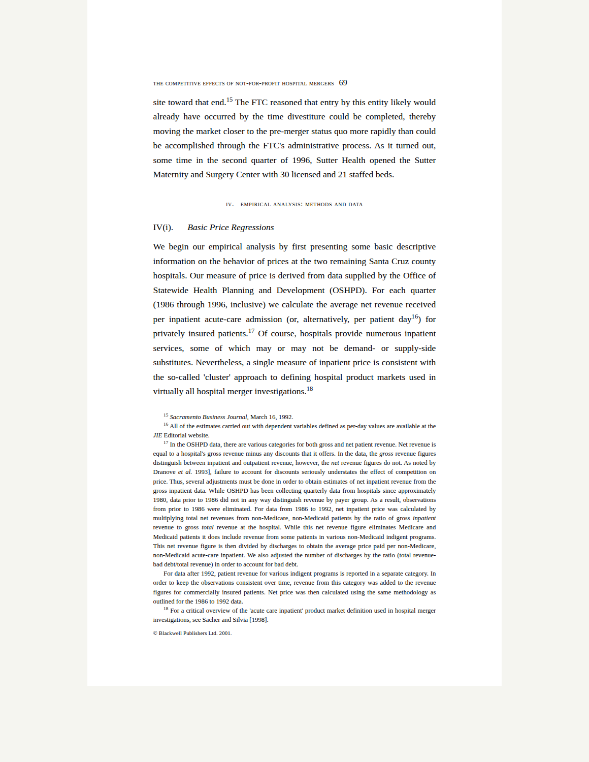the competitive effects of not-for-profit hospital mergers69
site toward that end.15 The FTC reasoned that entry by this entity likely would already have occurred by the time divestiture could be completed, thereby moving the market closer to the pre-merger status quo more rapidly than could be accomplished through the FTC's administrative process. As it turned out, some time in the second quarter of 1996, Sutter Health opened the Sutter Maternity and Surgery Center with 30 licensed and 21 staffed beds.
iv. empirical analysis: methods and data
IV(i). Basic Price Regressions
We begin our empirical analysis by first presenting some basic descriptive information on the behavior of prices at the two remaining Santa Cruz county hospitals. Our measure of price is derived from data supplied by the Office of Statewide Health Planning and Development (OSHPD). For each quarter (1986 through 1996, inclusive) we calculate the average net revenue received per inpatient acute-care admission (or, alternatively, per patient day16) for privately insured patients.17 Of course, hospitals provide numerous inpatient services, some of which may or may not be demand- or supply-side substitutes. Nevertheless, a single measure of inpatient price is consistent with the so-called 'cluster' approach to defining hospital product markets used in virtually all hospital merger investigations.18
15 Sacramento Business Journal, March 16, 1992.
16 All of the estimates carried out with dependent variables defined as per-day values are available at the JIE Editorial website.
17 In the OSHPD data, there are various categories for both gross and net patient revenue. Net revenue is equal to a hospital's gross revenue minus any discounts that it offers. In the data, the gross revenue figures distinguish between inpatient and outpatient revenue, however, the net revenue figures do not. As noted by Dranove et al. 1993], failure to account for discounts seriously understates the effect of competition on price. Thus, several adjustments must be done in order to obtain estimates of net inpatient revenue from the gross inpatient data. While OSHPD has been collecting quarterly data from hospitals since approximately 1980, data prior to 1986 did not in any way distinguish revenue by payer group. As a result, observations from prior to 1986 were eliminated. For data from 1986 to 1992, net inpatient price was calculated by multiplying total net revenues from non-Medicare, non-Medicaid patients by the ratio of gross inpatient revenue to gross total revenue at the hospital. While this net revenue figure eliminates Medicare and Medicaid patients it does include revenue from some patients in various non-Medicaid indigent programs. This net revenue figure is then divided by discharges to obtain the average price paid per non-Medicare, non-Medicaid acute-care inpatient. We also adjusted the number of discharges by the ratio (total revenue-bad debt/total revenue) in order to account for bad debt.
For data after 1992, patient revenue for various indigent programs is reported in a separate category. In order to keep the observations consistent over time, revenue from this category was added to the revenue figures for commercially insured patients. Net price was then calculated using the same methodology as outlined for the 1986 to 1992 data.
18 For a critical overview of the 'acute care inpatient' product market definition used in hospital merger investigations, see Sacher and Silvia [1998].
© Blackwell Publishers Ltd. 2001.